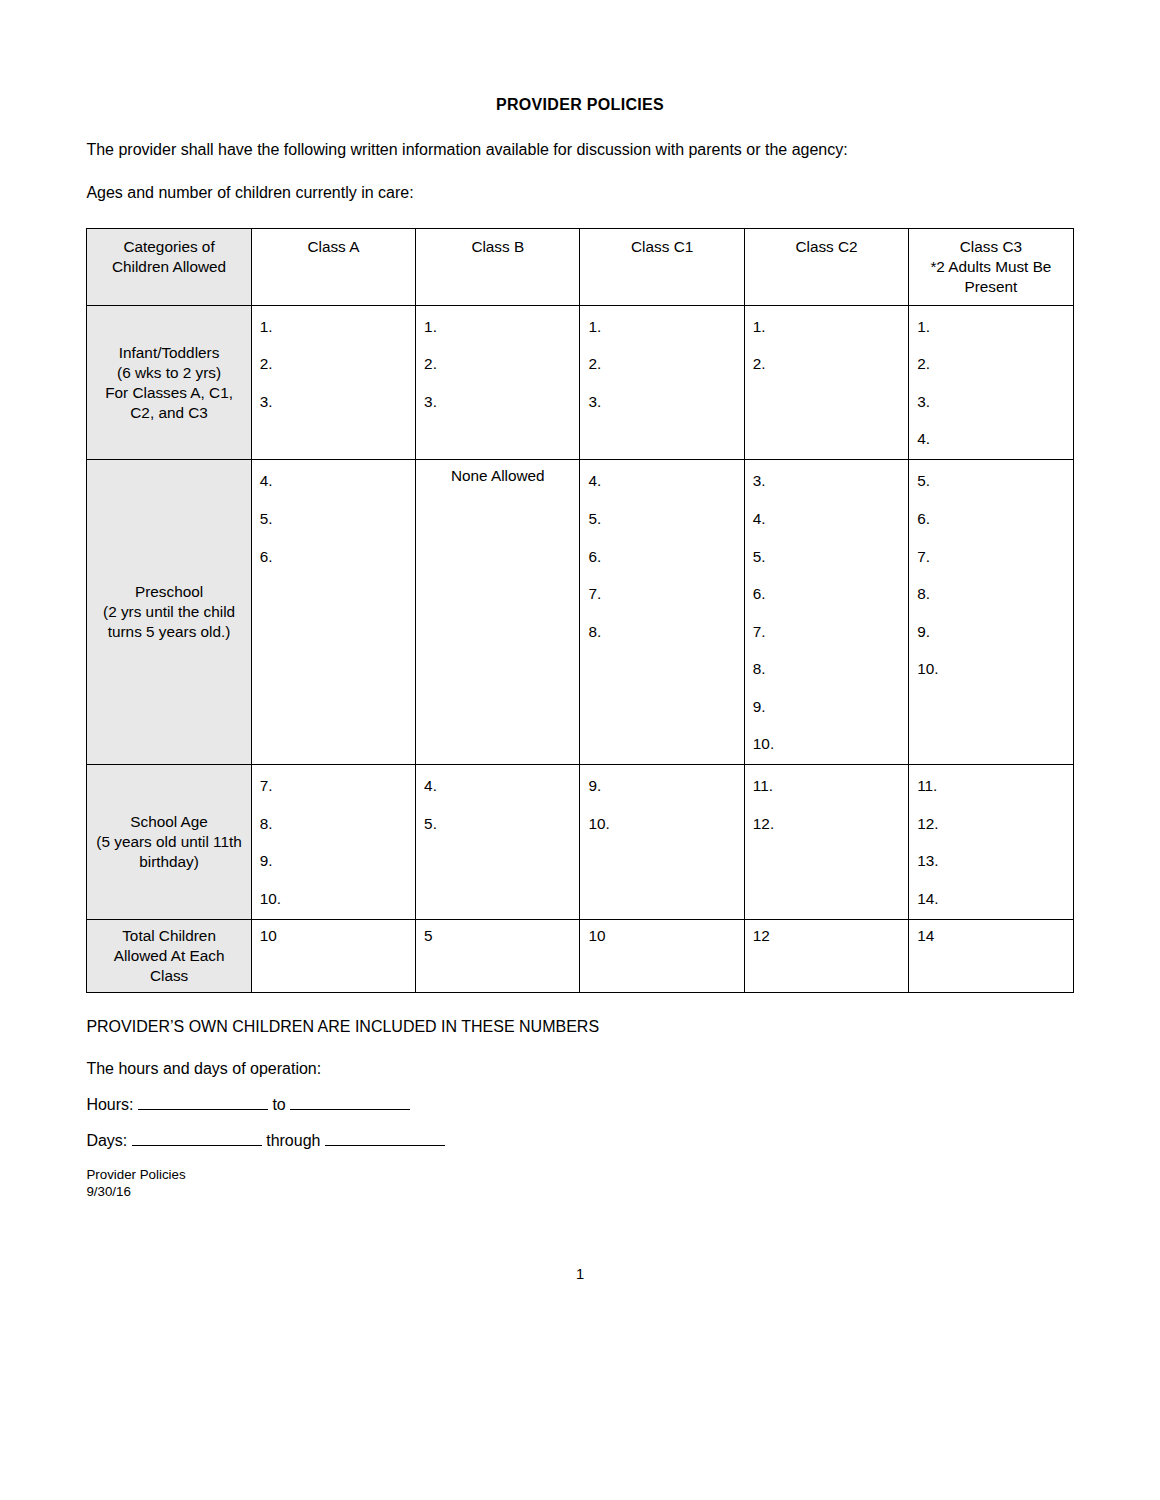PROVIDER POLICIES
The provider shall have the following written information available for discussion with parents or the agency:
Ages and number of children currently in care:
| Categories of Children Allowed | Class A | Class B | Class C1 | Class C2 | Class C3 *2 Adults Must Be Present |
| --- | --- | --- | --- | --- | --- |
| Infant/Toddlers (6 wks to 2 yrs) For Classes A, C1, C2, and C3 | 1. 2. 3. | 1. 2. 3. | 1. 2. 3. | 1. 2. | 1. 2. 3. 4. |
| Preschool (2 yrs until the child turns 5 years old.) | 4. 5. 6. | None Allowed | 4. 5. 6. 7. 8. | 3. 4. 5. 6. 7. 8. 9. 10. | 5. 6. 7. 8. 9. 10. |
| School Age (5 years old until 11th birthday) | 7. 8. 9. 10. | 4. 5. | 9. 10. | 11. 12. | 11. 12. 13. 14. |
| Total Children Allowed At Each Class | 10 | 5 | 10 | 12 | 14 |
PROVIDER’S OWN CHILDREN ARE INCLUDED IN THESE NUMBERS
The hours and days of operation:
Hours: to
Days: through
Provider Policies
9/30/16
1